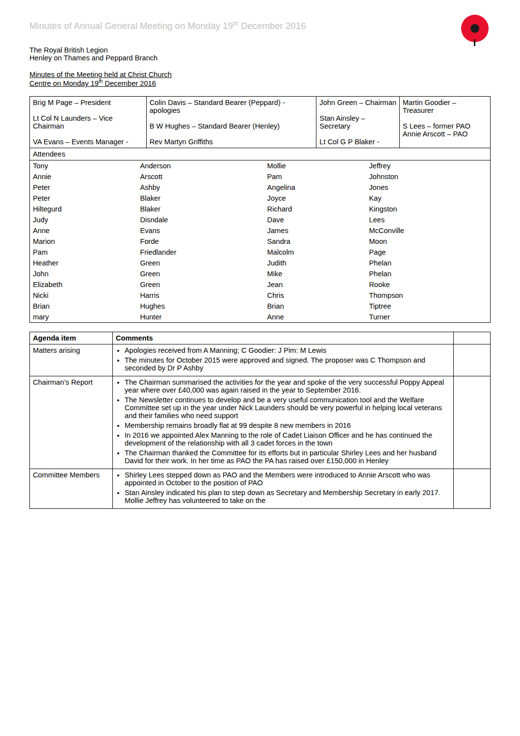Minutes of Annual General Meeting on Monday 19th December 2016
The Royal British Legion
Henley on Thames and Peppard Branch
Minutes of the Meeting held at Christ Church
Centre on Monday 19th December 2016
| Brig M Page – President Lt Col N Launders – Vice Chairman VA Evans – Events Manager - | Colin Davis – Standard Bearer (Peppard) - apologies B W Hughes – Standard Bearer (Henley) Rev Martyn Griffiths | John Green – Chairman Stan Ainsley – Secretary Lt Col G P Blaker - | Martin Goodier – Treasurer S Lees – former PAO Annie Arscott – PAO |
Attendees
| Tony | Anderson | Mollie | Jeffrey |
| Annie | Arscott | Pam | Johnston |
| Peter | Ashby | Angelina | Jones |
| Peter | Blaker | Joyce | Kay |
| Hiltegurd | Blaker | Richard | Kingston |
| Judy | Disndale | Dave | Lees |
| Anne | Evans | James | McConville |
| Marion | Forde | Sandra | Moon |
| Pam | Friedlander | Malcolm | Page |
| Heather | Green | Judith | Phelan |
| John | Green | Mike | Phelan |
| Elizabeth | Green | Jean | Rooke |
| Nicki | Harris | Chris | Thompson |
| Brian | Hughes | Brian | Tiptree |
| mary | Hunter | Anne | Turner |
| Agenda item | Comments | |
| --- | --- | --- |
| Matters arising | Apologies received from A Manning; C Goodier: J Pim: M Lewis The minutes for October 2015 were approved and signed. The proposer was C Thompson and seconded by Dr P Ashby | |
| Chairman’s Report | The Chairman summarised the activities for the year and spoke of the very successful Poppy Appeal year where over £40,000 was again raised in the year to September 2016. The Newsletter continues to develop and be a very useful communication tool and the Welfare Committee set up in the year under Nick Launders should be very powerful in helping local veterans and their families who need support Membership remains broadly flat at 99 despite 8 new members in 2016 In 2016 we appointed Alex Manning to the role of Cadet Liaison Officer and he has continued the development of the relationship with all 3 cadet forces in the town The Chairman thanked the Committee for its efforts but in particular Shirley Lees and her husband David for their work. In her time as PAO the PA has raised over £150,000 in Henley | |
| Committee Members | Shirley Lees stepped down as PAO and the Members were introduced to Annie Arscott who was appointed in October to the position of PAO Stan Ainsley indicated his plan to step down as Secretary and Membership Secretary in early 2017. Mollie Jeffrey has volunteered to take on the | |